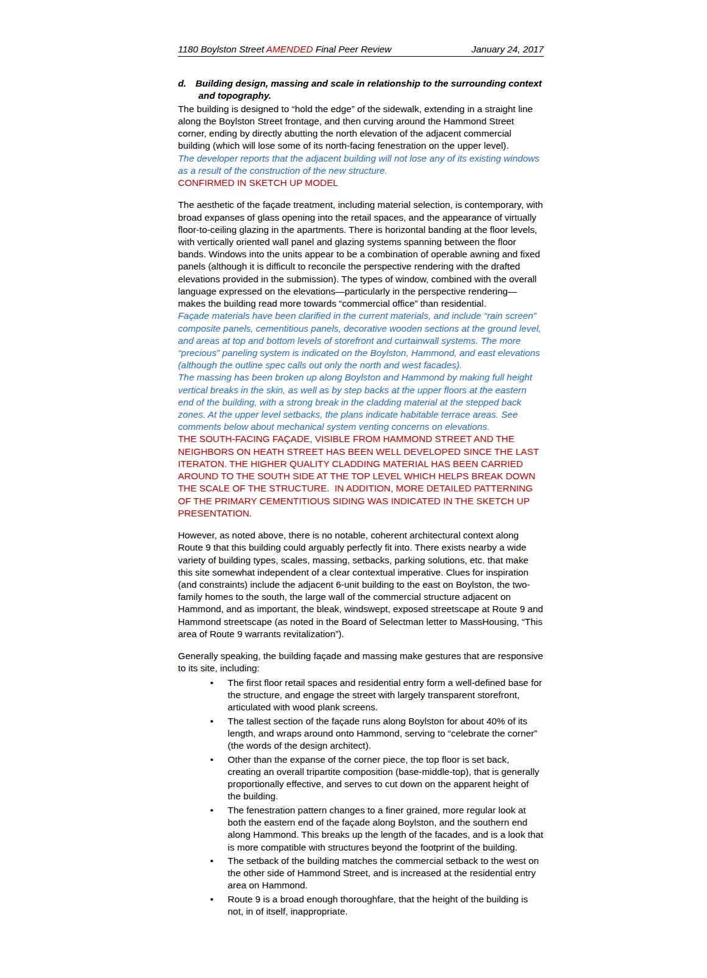1180 Boylston Street AMENDED Final Peer Review
January 24, 2017
d. Building design, massing and scale in relationship to the surrounding context and topography.
The building is designed to “hold the edge” of the sidewalk, extending in a straight line along the Boylston Street frontage, and then curving around the Hammond Street corner, ending by directly abutting the north elevation of the adjacent commercial building (which will lose some of its north-facing fenestration on the upper level).
The developer reports that the adjacent building will not lose any of its existing windows as a result of the construction of the new structure.
Confirmed in sketch up model
The aesthetic of the façade treatment, including material selection, is contemporary, with broad expanses of glass opening into the retail spaces, and the appearance of virtually floor-to-ceiling glazing in the apartments. There is horizontal banding at the floor levels, with vertically oriented wall panel and glazing systems spanning between the floor bands. Windows into the units appear to be a combination of operable awning and fixed panels (although it is difficult to reconcile the perspective rendering with the drafted elevations provided in the submission). The types of window, combined with the overall language expressed on the elevations—particularly in the perspective rendering—makes the building read more towards “commercial office” than residential.
Façade materials have been clarified in the current materials, and include “rain screen” composite panels, cementitious panels, decorative wooden sections at the ground level, and areas at top and bottom levels of storefront and curtainwall systems. The more “precious” paneling system is indicated on the Boylston, Hammond, and east elevations (although the outline spec calls out only the north and west facades).
The massing has been broken up along Boylston and Hammond by making full height vertical breaks in the skin, as well as by step backs at the upper floors at the eastern end of the building, with a strong break in the cladding material at the stepped back zones. At the upper level setbacks, the plans indicate habitable terrace areas. See comments below about mechanical system venting concerns on elevations.
The south-facing façade, visible from Hammond Street and the neighbors on Heath Street has been well developed since the last iteraton. The higher quality cladding material has been carried around to the south side at the top level which helps break down the scale of the structure. In addition, more detailed patterning of the primary cementitious siding was indicated in the sketch up presentation.
However, as noted above, there is no notable, coherent architectural context along Route 9 that this building could arguably perfectly fit into. There exists nearby a wide variety of building types, scales, massing, setbacks, parking solutions, etc. that make this site somewhat independent of a clear contextual imperative. Clues for inspiration (and constraints) include the adjacent 6-unit building to the east on Boylston, the two-family homes to the south, the large wall of the commercial structure adjacent on Hammond, and as important, the bleak, windswept, exposed streetscape at Route 9 and Hammond streetscape (as noted in the Board of Selectman letter to MassHousing, “This area of Route 9 warrants revitalization”).
Generally speaking, the building façade and massing make gestures that are responsive to its site, including:
The first floor retail spaces and residential entry form a well-defined base for the structure, and engage the street with largely transparent storefront, articulated with wood plank screens.
The tallest section of the façade runs along Boylston for about 40% of its length, and wraps around onto Hammond, serving to “celebrate the corner” (the words of the design architect).
Other than the expanse of the corner piece, the top floor is set back, creating an overall tripartite composition (base-middle-top), that is generally proportionally effective, and serves to cut down on the apparent height of the building.
The fenestration pattern changes to a finer grained, more regular look at both the eastern end of the façade along Boylston, and the southern end along Hammond. This breaks up the length of the facades, and is a look that is more compatible with structures beyond the footprint of the building.
The setback of the building matches the commercial setback to the west on the other side of Hammond Street, and is increased at the residential entry area on Hammond.
Route 9 is a broad enough thoroughfare, that the height of the building is not, in of itself, inappropriate.